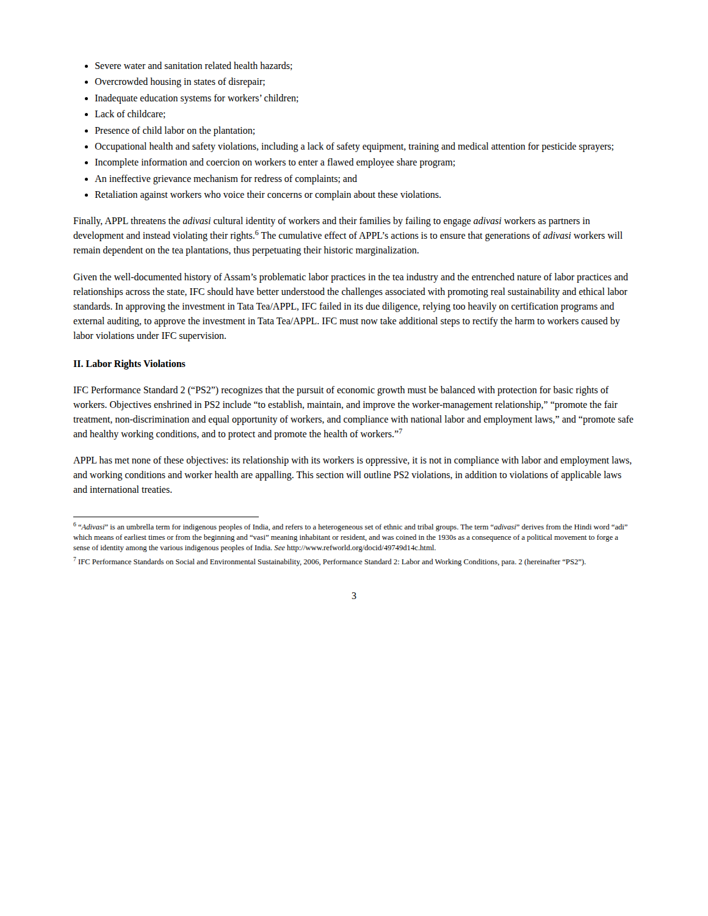Severe water and sanitation related health hazards;
Overcrowded housing in states of disrepair;
Inadequate education systems for workers’ children;
Lack of childcare;
Presence of child labor on the plantation;
Occupational health and safety violations, including a lack of safety equipment, training and medical attention for pesticide sprayers;
Incomplete information and coercion on workers to enter a flawed employee share program;
An ineffective grievance mechanism for redress of complaints; and
Retaliation against workers who voice their concerns or complain about these violations.
Finally, APPL threatens the adivasi cultural identity of workers and their families by failing to engage adivasi workers as partners in development and instead violating their rights.6 The cumulative effect of APPL’s actions is to ensure that generations of adivasi workers will remain dependent on the tea plantations, thus perpetuating their historic marginalization.
Given the well-documented history of Assam’s problematic labor practices in the tea industry and the entrenched nature of labor practices and relationships across the state, IFC should have better understood the challenges associated with promoting real sustainability and ethical labor standards. In approving the investment in Tata Tea/APPL, IFC failed in its due diligence, relying too heavily on certification programs and external auditing, to approve the investment in Tata Tea/APPL. IFC must now take additional steps to rectify the harm to workers caused by labor violations under IFC supervision.
II. Labor Rights Violations
IFC Performance Standard 2 (“PS2”) recognizes that the pursuit of economic growth must be balanced with protection for basic rights of workers. Objectives enshrined in PS2 include “to establish, maintain, and improve the worker-management relationship,” “promote the fair treatment, non-discrimination and equal opportunity of workers, and compliance with national labor and employment laws,” and “promote safe and healthy working conditions, and to protect and promote the health of workers.”7
APPL has met none of these objectives: its relationship with its workers is oppressive, it is not in compliance with labor and employment laws, and working conditions and worker health are appalling. This section will outline PS2 violations, in addition to violations of applicable laws and international treaties.
6 “Adivasi” is an umbrella term for indigenous peoples of India, and refers to a heterogeneous set of ethnic and tribal groups. The term “adivasi” derives from the Hindi word “adi” which means of earliest times or from the beginning and “vasi” meaning inhabitant or resident, and was coined in the 1930s as a consequence of a political movement to forge a sense of identity among the various indigenous peoples of India. See http://www.refworld.org/docid/49749d14c.html.
7 IFC Performance Standards on Social and Environmental Sustainability, 2006, Performance Standard 2: Labor and Working Conditions, para. 2 (hereinafter “PS2”).
3